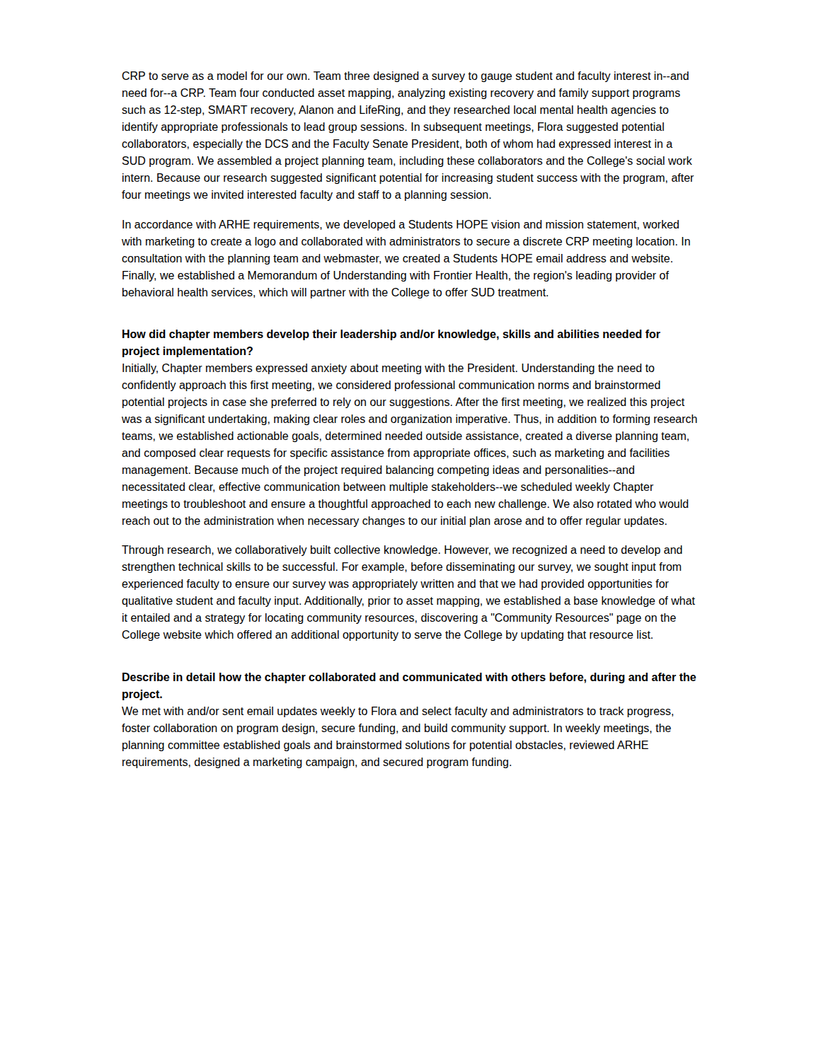CRP to serve as a model for our own. Team three designed a survey to gauge student and faculty interest in--and need for--a CRP. Team four conducted asset mapping, analyzing existing recovery and family support programs such as 12-step, SMART recovery, Alanon and LifeRing, and they researched local mental health agencies to identify appropriate professionals to lead group sessions. In subsequent meetings, Flora suggested potential collaborators, especially the DCS and the Faculty Senate President, both of whom had expressed interest in a SUD program. We assembled a project planning team, including these collaborators and the College's social work intern. Because our research suggested significant potential for increasing student success with the program, after four meetings we invited interested faculty and staff to a planning session.
In accordance with ARHE requirements, we developed a Students HOPE vision and mission statement, worked with marketing to create a logo and collaborated with administrators to secure a discrete CRP meeting location. In consultation with the planning team and webmaster, we created a Students HOPE email address and website. Finally, we established a Memorandum of Understanding with Frontier Health, the region's leading provider of behavioral health services, which will partner with the College to offer SUD treatment.
How did chapter members develop their leadership and/or knowledge, skills and abilities needed for project implementation?
Initially, Chapter members expressed anxiety about meeting with the President. Understanding the need to confidently approach this first meeting, we considered professional communication norms and brainstormed potential projects in case she preferred to rely on our suggestions. After the first meeting, we realized this project was a significant undertaking, making clear roles and organization imperative. Thus, in addition to forming research teams, we established actionable goals, determined needed outside assistance, created a diverse planning team, and composed clear requests for specific assistance from appropriate offices, such as marketing and facilities management. Because much of the project required balancing competing ideas and personalities--and necessitated clear, effective communication between multiple stakeholders--we scheduled weekly Chapter meetings to troubleshoot and ensure a thoughtful approached to each new challenge. We also rotated who would reach out to the administration when necessary changes to our initial plan arose and to offer regular updates.
Through research, we collaboratively built collective knowledge. However, we recognized a need to develop and strengthen technical skills to be successful. For example, before disseminating our survey, we sought input from experienced faculty to ensure our survey was appropriately written and that we had provided opportunities for qualitative student and faculty input. Additionally, prior to asset mapping, we established a base knowledge of what it entailed and a strategy for locating community resources, discovering a "Community Resources" page on the College website which offered an additional opportunity to serve the College by updating that resource list.
Describe in detail how the chapter collaborated and communicated with others before, during and after the project.
We met with and/or sent email updates weekly to Flora and select faculty and administrators to track progress, foster collaboration on program design, secure funding, and build community support. In weekly meetings, the planning committee established goals and brainstormed solutions for potential obstacles, reviewed ARHE requirements, designed a marketing campaign, and secured program funding.